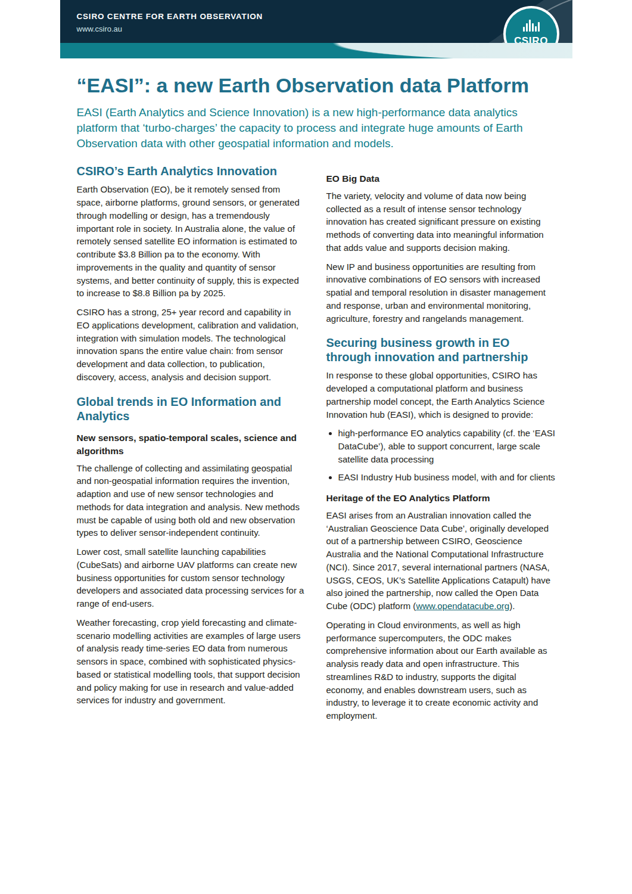CSIRO Centre for Earth Observation
www.csiro.au
CSIRO
“EASI”: a new Earth Observation data Platform
EASI (Earth Analytics and Science Innovation) is a new high-performance data analytics platform that ‘turbo-charges’ the capacity to process and integrate huge amounts of Earth Observation data with other geospatial information and models.
CSIRO’s Earth Analytics Innovation
Earth Observation (EO), be it remotely sensed from space, airborne platforms, ground sensors, or generated through modelling or design, has a tremendously important role in society. In Australia alone, the value of remotely sensed satellite EO information is estimated to contribute $3.8 Billion pa to the economy. With improvements in the quality and quantity of sensor systems, and better continuity of supply, this is expected to increase to $8.8 Billion pa by 2025.
CSIRO has a strong, 25+ year record and capability in EO applications development, calibration and validation, integration with simulation models. The technological innovation spans the entire value chain: from sensor development and data collection, to publication, discovery, access, analysis and decision support.
Global trends in EO Information and Analytics
New sensors, spatio-temporal scales, science and algorithms
The challenge of collecting and assimilating geospatial and non-geospatial information requires the invention, adaption and use of new sensor technologies and methods for data integration and analysis. New methods must be capable of using both old and new observation types to deliver sensor-independent continuity.
Lower cost, small satellite launching capabilities (CubeSats) and airborne UAV platforms can create new business opportunities for custom sensor technology developers and associated data processing services for a range of end-users.
Weather forecasting, crop yield forecasting and climate-scenario modelling activities are examples of large users of analysis ready time-series EO data from numerous sensors in space, combined with sophisticated physics-based or statistical modelling tools, that support decision and policy making for use in research and value-added services for industry and government.
EO Big Data
The variety, velocity and volume of data now being collected as a result of intense sensor technology innovation has created significant pressure on existing methods of converting data into meaningful information that adds value and supports decision making.
New IP and business opportunities are resulting from innovative combinations of EO sensors with increased spatial and temporal resolution in disaster management and response, urban and environmental monitoring, agriculture, forestry and rangelands management.
Securing business growth in EO through innovation and partnership
In response to these global opportunities, CSIRO has developed a computational platform and business partnership model concept, the Earth Analytics Science Innovation hub (EASI), which is designed to provide:
high-performance EO analytics capability (cf. the ‘EASI DataCube’), able to support concurrent, large scale satellite data processing
EASI Industry Hub business model, with and for clients
Heritage of the EO Analytics Platform
EASI arises from an Australian innovation called the ‘Australian Geoscience Data Cube’, originally developed out of a partnership between CSIRO, Geoscience Australia and the National Computational Infrastructure (NCI). Since 2017, several international partners (NASA, USGS, CEOS, UK’s Satellite Applications Catapult) have also joined the partnership, now called the Open Data Cube (ODC) platform (www.opendatacube.org).
Operating in Cloud environments, as well as high performance supercomputers, the ODC makes comprehensive information about our Earth available as analysis ready data and open infrastructure. This streamlines R&D to industry, supports the digital economy, and enables downstream users, such as industry, to leverage it to create economic activity and employment.